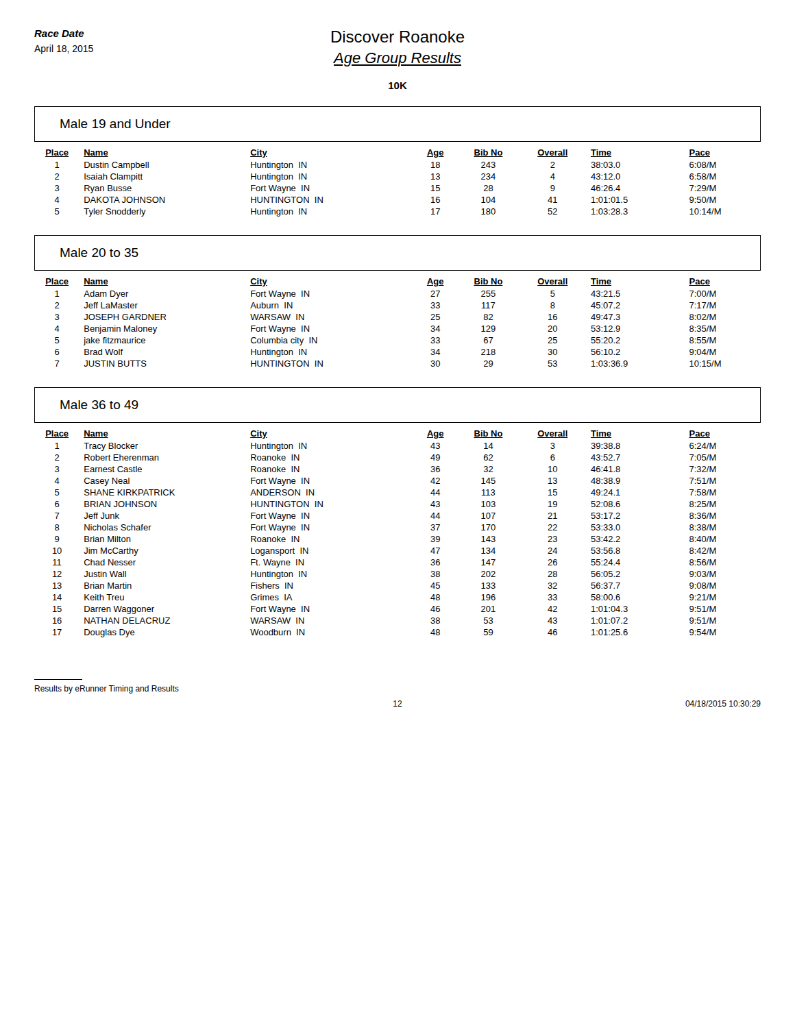Race Date
April 18, 2015
Discover Roanoke
Age Group Results
10K
Male 19 and Under
| Place | Name | City | Age | Bib No | Overall | Time | Pace |
| --- | --- | --- | --- | --- | --- | --- | --- |
| 1 | Dustin Campbell | Huntington IN | 18 | 243 | 2 | 38:03.0 | 6:08/M |
| 2 | Isaiah Clampitt | Huntington IN | 13 | 234 | 4 | 43:12.0 | 6:58/M |
| 3 | Ryan Busse | Fort Wayne IN | 15 | 28 | 9 | 46:26.4 | 7:29/M |
| 4 | DAKOTA JOHNSON | HUNTINGTON IN | 16 | 104 | 41 | 1:01:01.5 | 9:50/M |
| 5 | Tyler Snodderly | Huntington IN | 17 | 180 | 52 | 1:03:28.3 | 10:14/M |
Male 20 to 35
| Place | Name | City | Age | Bib No | Overall | Time | Pace |
| --- | --- | --- | --- | --- | --- | --- | --- |
| 1 | Adam Dyer | Fort Wayne IN | 27 | 255 | 5 | 43:21.5 | 7:00/M |
| 2 | Jeff LaMaster | Auburn IN | 33 | 117 | 8 | 45:07.2 | 7:17/M |
| 3 | JOSEPH GARDNER | WARSAW IN | 25 | 82 | 16 | 49:47.3 | 8:02/M |
| 4 | Benjamin Maloney | Fort Wayne IN | 34 | 129 | 20 | 53:12.9 | 8:35/M |
| 5 | jake fitzmaurice | Columbia city IN | 33 | 67 | 25 | 55:20.2 | 8:55/M |
| 6 | Brad Wolf | Huntington IN | 34 | 218 | 30 | 56:10.2 | 9:04/M |
| 7 | JUSTIN BUTTS | HUNTINGTON IN | 30 | 29 | 53 | 1:03:36.9 | 10:15/M |
Male 36 to 49
| Place | Name | City | Age | Bib No | Overall | Time | Pace |
| --- | --- | --- | --- | --- | --- | --- | --- |
| 1 | Tracy Blocker | Huntington IN | 43 | 14 | 3 | 39:38.8 | 6:24/M |
| 2 | Robert Eherenman | Roanoke IN | 49 | 62 | 6 | 43:52.7 | 7:05/M |
| 3 | Earnest Castle | Roanoke IN | 36 | 32 | 10 | 46:41.8 | 7:32/M |
| 4 | Casey Neal | Fort Wayne IN | 42 | 145 | 13 | 48:38.9 | 7:51/M |
| 5 | SHANE KIRKPATRICK | ANDERSON IN | 44 | 113 | 15 | 49:24.1 | 7:58/M |
| 6 | BRIAN JOHNSON | HUNTINGTON IN | 43 | 103 | 19 | 52:08.6 | 8:25/M |
| 7 | Jeff Junk | Fort Wayne IN | 44 | 107 | 21 | 53:17.2 | 8:36/M |
| 8 | Nicholas Schafer | Fort Wayne IN | 37 | 170 | 22 | 53:33.0 | 8:38/M |
| 9 | Brian Milton | Roanoke IN | 39 | 143 | 23 | 53:42.2 | 8:40/M |
| 10 | Jim McCarthy | Logansport IN | 47 | 134 | 24 | 53:56.8 | 8:42/M |
| 11 | Chad Nesser | Ft. Wayne IN | 36 | 147 | 26 | 55:24.4 | 8:56/M |
| 12 | Justin Wall | Huntington IN | 38 | 202 | 28 | 56:05.2 | 9:03/M |
| 13 | Brian Martin | Fishers IN | 45 | 133 | 32 | 56:37.7 | 9:08/M |
| 14 | Keith Treu | Grimes IA | 48 | 196 | 33 | 58:00.6 | 9:21/M |
| 15 | Darren Waggoner | Fort Wayne IN | 46 | 201 | 42 | 1:01:04.3 | 9:51/M |
| 16 | NATHAN DELACRUZ | WARSAW IN | 38 | 53 | 43 | 1:01:07.2 | 9:51/M |
| 17 | Douglas Dye | Woodburn IN | 48 | 59 | 46 | 1:01:25.6 | 9:54/M |
Results by eRunner Timing and Results
12
04/18/2015 10:30:29